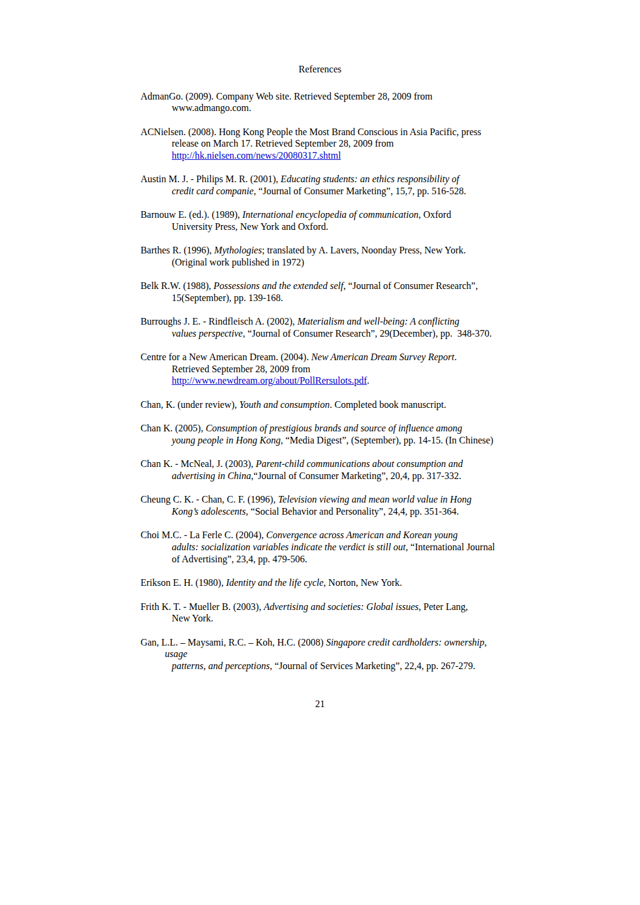References
AdmanGo. (2009). Company Web site. Retrieved September 28, 2009 from www.admango.com.
ACNielsen. (2008). Hong Kong People the Most Brand Conscious in Asia Pacific, press release on March 17. Retrieved September 28, 2009 from http://hk.nielsen.com/news/20080317.shtml
Austin M. J. - Philips M. R. (2001), Educating students: an ethics responsibility of credit card companie, “Journal of Consumer Marketing”, 15,7, pp. 516-528.
Barnouw E. (ed.). (1989), International encyclopedia of communication, Oxford University Press, New York and Oxford.
Barthes R. (1996), Mythologies; translated by A. Lavers, Noonday Press, New York. (Original work published in 1972)
Belk R.W. (1988), Possessions and the extended self, “Journal of Consumer Research”, 15(September), pp. 139-168.
Burroughs J. E. - Rindfleisch A. (2002), Materialism and well-being: A conflicting values perspective, “Journal of Consumer Research”, 29(December), pp. 348-370.
Centre for a New American Dream. (2004). New American Dream Survey Report. Retrieved September 28, 2009 from http://www.newdream.org/about/PollRersulots.pdf.
Chan, K. (under review), Youth and consumption. Completed book manuscript.
Chan K. (2005), Consumption of prestigious brands and source of influence among young people in Hong Kong, “Media Digest”, (September), pp. 14-15. (In Chinese)
Chan K. - McNeal, J. (2003), Parent-child communications about consumption and advertising in China,“Journal of Consumer Marketing”, 20,4, pp. 317-332.
Cheung C. K. - Chan, C. F. (1996), Television viewing and mean world value in Hong Kong’s adolescents, “Social Behavior and Personality”, 24,4, pp. 351-364.
Choi M.C. - La Ferle C. (2004), Convergence across American and Korean young adults: socialization variables indicate the verdict is still out, “International Journal of Advertising”, 23,4, pp. 479-506.
Erikson E. H. (1980), Identity and the life cycle, Norton, New York.
Frith K. T. - Mueller B. (2003), Advertising and societies: Global issues, Peter Lang, New York.
Gan, L.L. – Maysami, R.C. – Koh, H.C. (2008) Singapore credit cardholders: ownership, usage patterns, and perceptions, “Journal of Services Marketing”, 22,4, pp. 267-279.
21